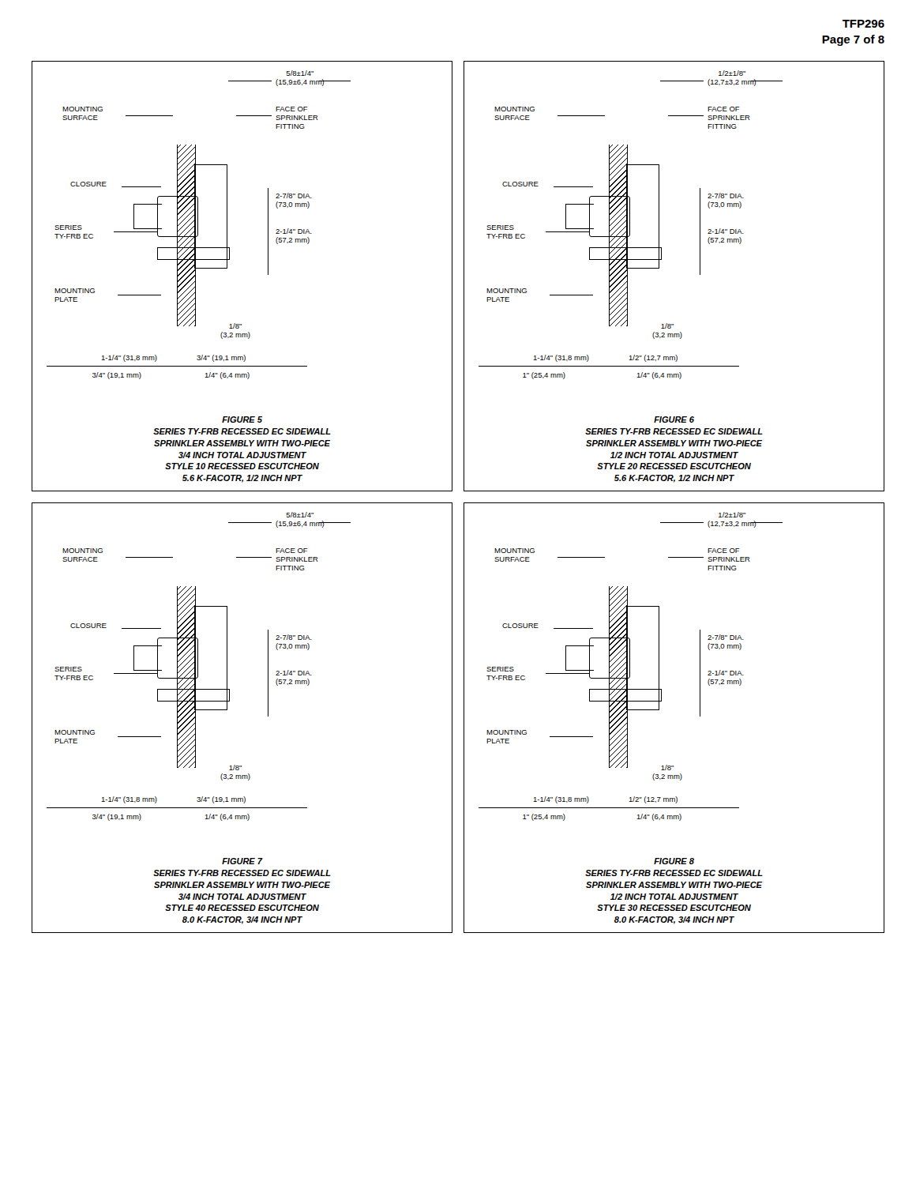TFP296
Page 7 of 8
5/8±1/4"
(15,9±6,4 mm)
MOUNTING
SURFACE
FACE OF
SPRINKLER
FITTING
CLOSURE
SERIES
TY-FRB EC
MOUNTING
PLATE
2-7/8" DIA.
(73,0 mm)
2-1/4" DIA.
(57,2 mm)
1/8"
(3,2 mm)
1-1/4" (31,8 mm)
3/4" (19,1 mm)
3/4" (19,1 mm)
1/4" (6,4 mm)
FIGURE 5
SERIES TY-FRB RECESSED EC SIDEWALL
SPRINKLER ASSEMBLY WITH TWO-PIECE
3/4 INCH TOTAL ADJUSTMENT
STYLE 10 RECESSED ESCUTCHEON
5.6 K-FACOTR, 1/2 INCH NPT
1/2±1/8"
(12,7±3,2 mm)
MOUNTING
SURFACE
FACE OF
SPRINKLER
FITTING
CLOSURE
SERIES
TY-FRB EC
MOUNTING
PLATE
2-7/8" DIA.
(73,0 mm)
2-1/4" DIA.
(57,2 mm)
1/8"
(3,2 mm)
1-1/4" (31,8 mm)
1/2" (12,7 mm)
1" (25,4 mm)
1/4" (6,4 mm)
FIGURE 6
SERIES TY-FRB RECESSED EC SIDEWALL
SPRINKLER ASSEMBLY WITH TWO-PIECE
1/2 INCH TOTAL ADJUSTMENT
STYLE 20 RECESSED ESCUTCHEON
5.6 K-FACTOR, 1/2 INCH NPT
5/8±1/4"
(15,9±6,4 mm)
MOUNTING
SURFACE
FACE OF
SPRINKLER
FITTING
CLOSURE
SERIES
TY-FRB EC
MOUNTING
PLATE
2-7/8" DIA.
(73,0 mm)
2-1/4" DIA.
(57,2 mm)
1/8"
(3,2 mm)
1-1/4" (31,8 mm)
3/4" (19,1 mm)
3/4" (19,1 mm)
1/4" (6,4 mm)
FIGURE 7
SERIES TY-FRB RECESSED EC SIDEWALL
SPRINKLER ASSEMBLY WITH TWO-PIECE
3/4 INCH TOTAL ADJUSTMENT
STYLE 40 RECESSED ESCUTCHEON
8.0 K-FACTOR, 3/4 INCH NPT
1/2±1/8"
(12,7±3,2 mm)
MOUNTING
SURFACE
FACE OF
SPRINKLER
FITTING
CLOSURE
SERIES
TY-FRB EC
MOUNTING
PLATE
2-7/8" DIA.
(73,0 mm)
2-1/4" DIA.
(57,2 mm)
1/8"
(3,2 mm)
1-1/4" (31,8 mm)
1/2" (12,7 mm)
1" (25,4 mm)
1/4" (6,4 mm)
FIGURE 8
SERIES TY-FRB RECESSED EC SIDEWALL
SPRINKLER ASSEMBLY WITH TWO-PIECE
1/2 INCH TOTAL ADJUSTMENT
STYLE 30 RECESSED ESCUTCHEON
8.0 K-FACTOR, 3/4 INCH NPT